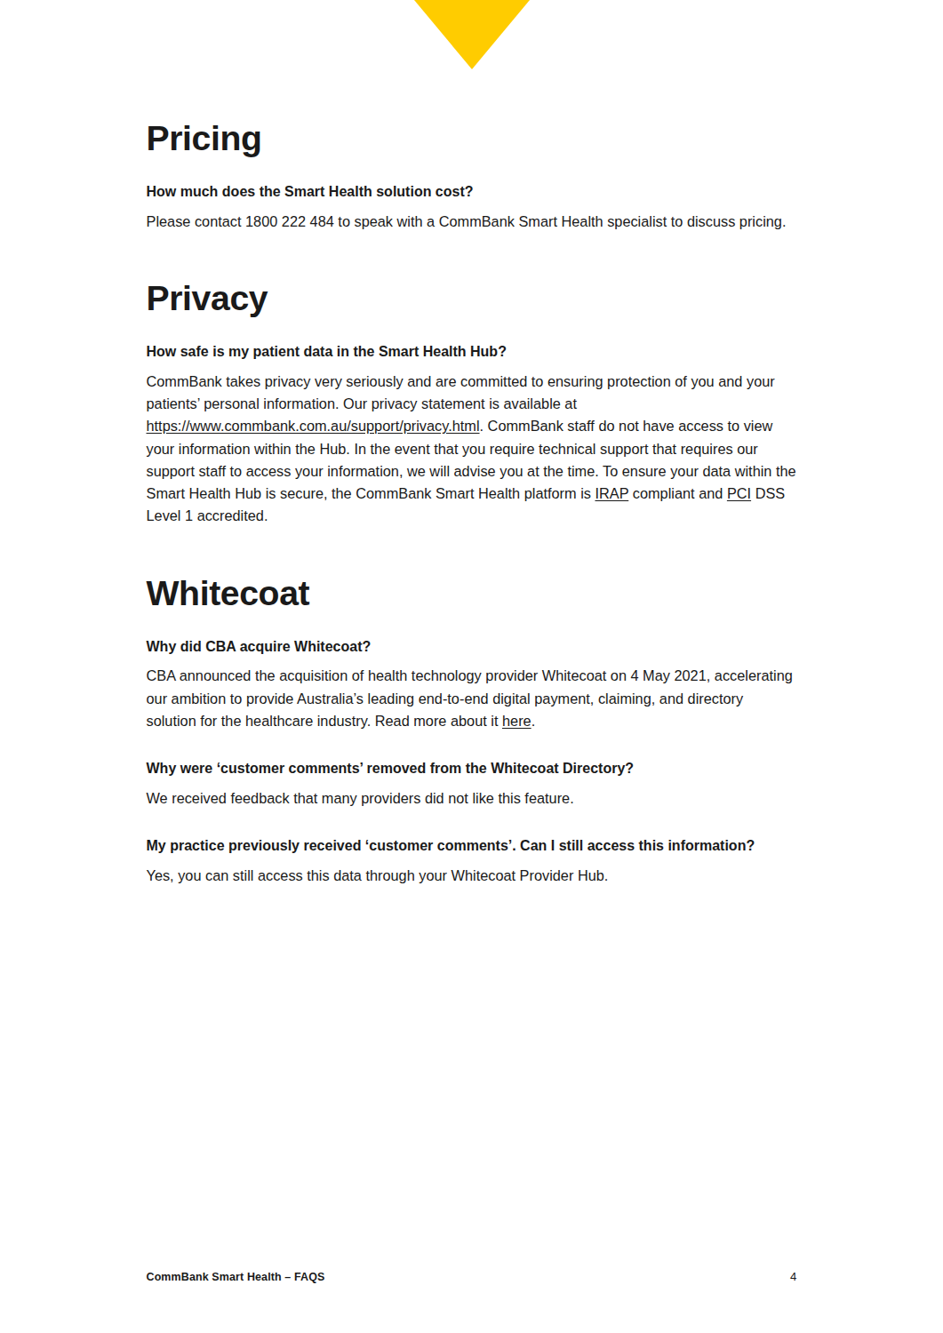Pricing
How much does the Smart Health solution cost?
Please contact 1800 222 484 to speak with a CommBank Smart Health specialist to discuss pricing.
Privacy
How safe is my patient data in the Smart Health Hub?
CommBank takes privacy very seriously and are committed to ensuring protection of you and your patients’ personal information. Our privacy statement is available at https://www.commbank.com.au/support/privacy.html. CommBank staff do not have access to view your information within the Hub. In the event that you require technical support that requires our support staff to access your information, we will advise you at the time. To ensure your data within the Smart Health Hub is secure, the CommBank Smart Health platform is IRAP compliant and PCI DSS Level 1 accredited.
Whitecoat
Why did CBA acquire Whitecoat?
CBA announced the acquisition of health technology provider Whitecoat on 4 May 2021, accelerating our ambition to provide Australia’s leading end-to-end digital payment, claiming, and directory solution for the healthcare industry. Read more about it here.
Why were ‘customer comments’ removed from the Whitecoat Directory?
We received feedback that many providers did not like this feature.
My practice previously received ‘customer comments’. Can I still access this information?
Yes, you can still access this data through your Whitecoat Provider Hub.
CommBank Smart Health – FAQS 4